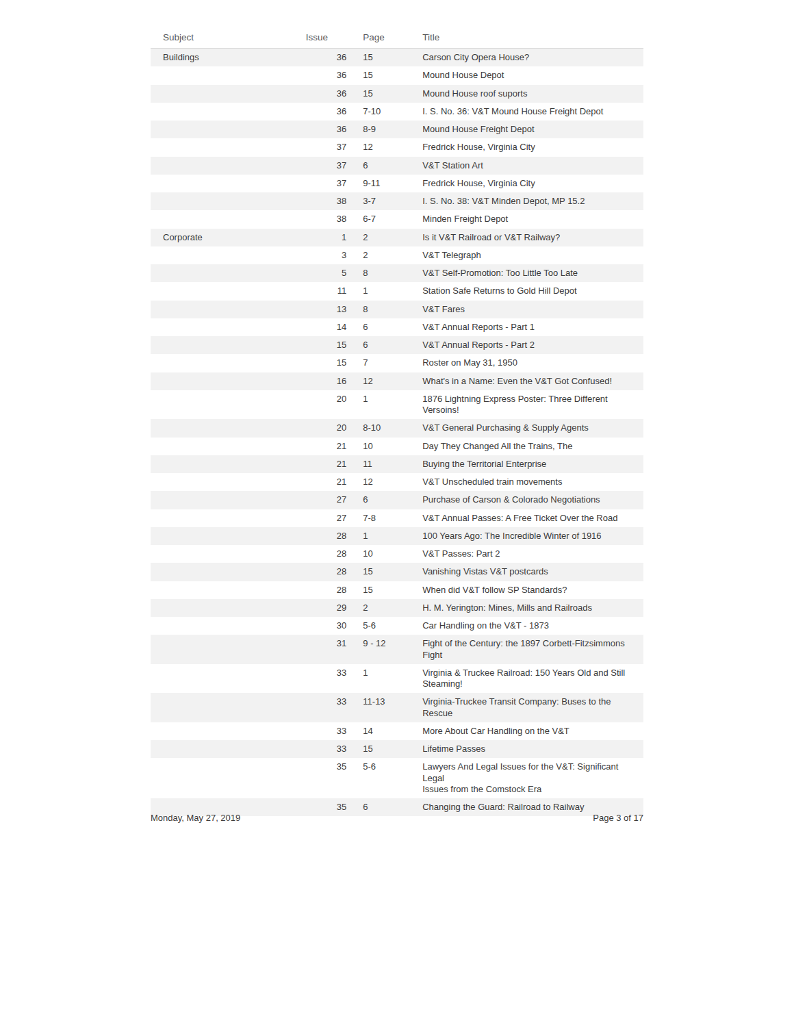| Subject | Issue | Page | Title |
| --- | --- | --- | --- |
| Buildings | 36 | 15 | Carson City Opera House? |
| | 36 | 15 | Mound House Depot |
| | 36 | 15 | Mound House roof suports |
| | 36 | 7-10 | I. S. No. 36: V&T Mound House Freight Depot |
| | 36 | 8-9 | Mound House Freight Depot |
| | 37 | 12 | Fredrick House, Virginia City |
| | 37 | 6 | V&T Station Art |
| | 37 | 9-11 | Fredrick House, Virginia City |
| | 38 | 3-7 | I. S. No. 38: V&T Minden Depot, MP 15.2 |
| | 38 | 6-7 | Minden Freight Depot |
| Corporate | 1 | 2 | Is it V&T Railroad or V&T Railway? |
| | 3 | 2 | V&T Telegraph |
| | 5 | 8 | V&T Self-Promotion: Too Little Too Late |
| | 11 | 1 | Station Safe Returns to Gold Hill Depot |
| | 13 | 8 | V&T Fares |
| | 14 | 6 | V&T Annual Reports - Part 1 |
| | 15 | 6 | V&T Annual Reports - Part 2 |
| | 15 | 7 | Roster on May 31, 1950 |
| | 16 | 12 | What's in a Name: Even the V&T Got Confused! |
| | 20 | 1 | 1876 Lightning Express Poster: Three Different Versoins! |
| | 20 | 8-10 | V&T General Purchasing & Supply Agents |
| | 21 | 10 | Day They Changed All the Trains, The |
| | 21 | 11 | Buying the Territorial Enterprise |
| | 21 | 12 | V&T Unscheduled train movements |
| | 27 | 6 | Purchase of Carson & Colorado Negotiations |
| | 27 | 7-8 | V&T Annual Passes: A Free Ticket Over the Road |
| | 28 | 1 | 100 Years Ago: The Incredible Winter of 1916 |
| | 28 | 10 | V&T Passes: Part 2 |
| | 28 | 15 | Vanishing Vistas V&T postcards |
| | 28 | 15 | When did V&T follow SP Standards? |
| | 29 | 2 | H. M. Yerington: Mines, Mills and Railroads |
| | 30 | 5-6 | Car Handling on the V&T - 1873 |
| | 31 | 9 - 12 | Fight of the Century: the 1897 Corbett-Fitzsimmons Fight |
| | 33 | 1 | Virginia & Truckee Railroad: 150 Years Old and Still Steaming! |
| | 33 | 11-13 | Virginia-Truckee Transit Company: Buses to the Rescue |
| | 33 | 14 | More About Car Handling on the V&T |
| | 33 | 15 | Lifetime Passes |
| | 35 | 5-6 | Lawyers And Legal Issues for the V&T: Significant Legal Issues from the Comstock Era |
| | 35 | 6 | Changing the Guard: Railroad to Railway |
Monday, May 27, 2019 Page 3 of 17